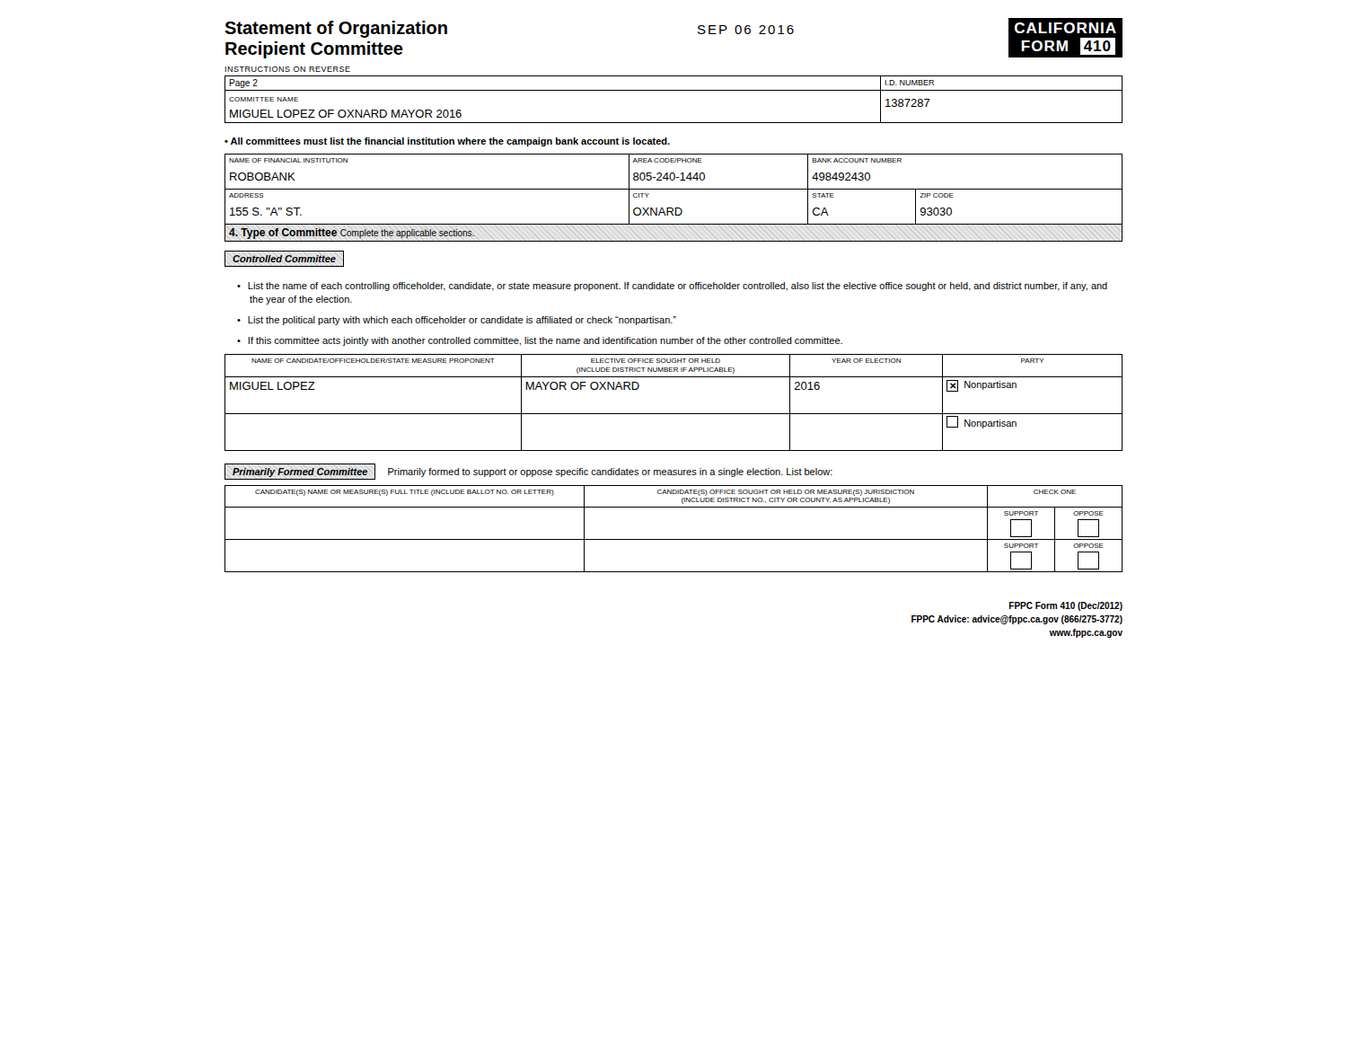Statement of Organization
Recipient Committee
INSTRUCTIONS ON REVERSE
SEP 06 2016
CALIFORNIA
FORM 410
Page 2
I.D. NUMBER
Committee Name
MIGUEL LOPEZ OF OXNARD MAYOR 2016
1387287
All committees must list the financial institution where the campaign bank account is located.
| Name of Financial Institution ROBOBANK | Area Code/Phone 805-240-1440 | Bank Account Number 498492430 |
| Address 155 S. "A" ST. | City OXNARD | State CA | Zip Code 93030 |
4. Type of Committee Complete the applicable sections.
Controlled Committee
List the name of each controlling officeholder, candidate, or state measure proponent. If candidate or officeholder controlled, also list the elective office sought or held, and district number, if any, and the year of the election.
List the political party with which each officeholder or candidate is affiliated or check “nonpartisan.”
If this committee acts jointly with another controlled committee, list the name and identification number of the other controlled committee.
| Name of Candidate/Officeholder/State Measure Proponent | Elective Office Sought or Held (Include District Number if Applicable) | Year of Election | Party |
| --- | --- | --- | --- |
| MIGUEL LOPEZ | MAYOR OF OXNARD | 2016 | Nonpartisan |
| | | | Nonpartisan |
Primarily Formed Committee Primarily formed to support or oppose specific candidates or measures in a single election. List below:
| Candidate(s) Name or Measure(s) Full Title (Include Ballot No. or Letter) | Candidate(s) Office Sought or Held or Measure(s) Jurisdiction (Include District No., City or County, as Applicable) | Check One |
| --- | --- | --- |
| | | SUPPORT | OPPOSE |
| | | SUPPORT | OPPOSE |
FPPC Form 410 (Dec/2012)
FPPC Advice: advice@fppc.ca.gov (866/275-3772)
www.fppc.ca.gov